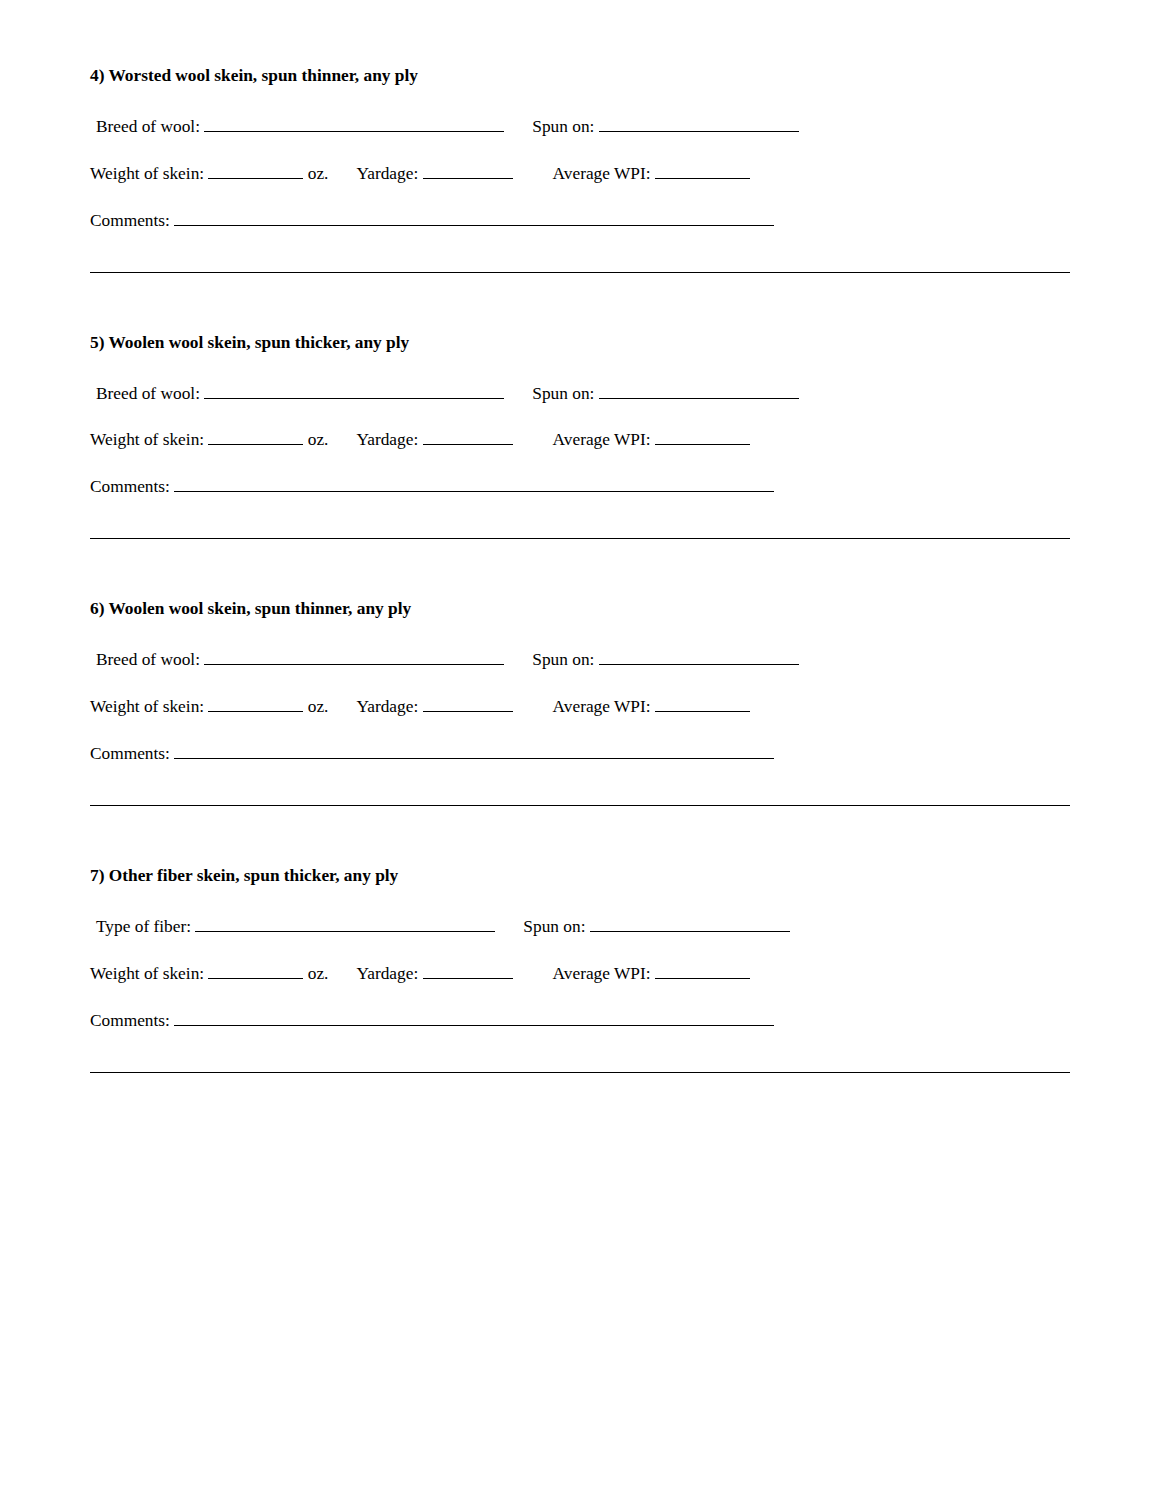4) Worsted wool skein, spun thinner, any ply
Breed of wool: Spun on:
Weight of skein: oz. Yardage: Average WPI:
Comments:
5) Woolen wool skein, spun thicker, any ply
Breed of wool: Spun on:
Weight of skein: oz. Yardage: Average WPI:
Comments:
6) Woolen wool skein, spun thinner, any ply
Breed of wool: Spun on:
Weight of skein: oz. Yardage: Average WPI:
Comments:
7) Other fiber skein, spun thicker, any ply
Type of fiber: Spun on:
Weight of skein: oz. Yardage: Average WPI:
Comments: